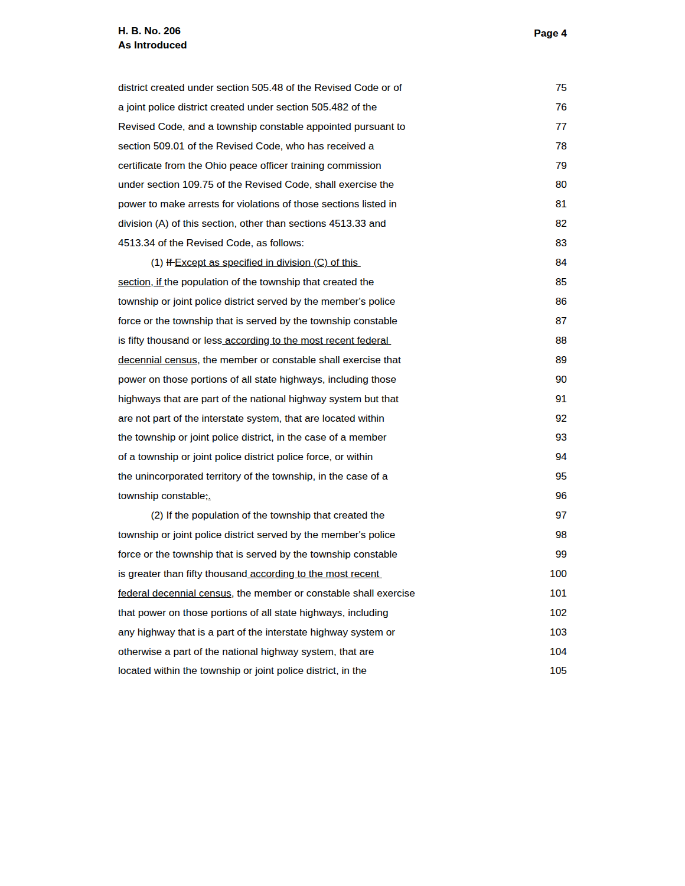H. B. No. 206
As Introduced
Page 4
district created under section 505.48 of the Revised Code or of 75
a joint police district created under section 505.482 of the 76
Revised Code, and a township constable appointed pursuant to 77
section 509.01 of the Revised Code, who has received a 78
certificate from the Ohio peace officer training commission 79
under section 109.75 of the Revised Code, shall exercise the 80
power to make arrests for violations of those sections listed in 81
division (A) of this section, other than sections 4513.33 and 82
4513.34 of the Revised Code, as follows: 83
(1) If Except as specified in division (C) of this 84
section, if the population of the township that created the 85
township or joint police district served by the member's police 86
force or the township that is served by the township constable 87
is fifty thousand or less according to the most recent federal 88
decennial census, the member or constable shall exercise that 89
power on those portions of all state highways, including those 90
highways that are part of the national highway system but that 91
are not part of the interstate system, that are located within 92
the township or joint police district, in the case of a member 93
of a township or joint police district police force, or within 94
the unincorporated territory of the township, in the case of a 95
township constable;. 96
(2) If the population of the township that created the 97
township or joint police district served by the member's police 98
force or the township that is served by the township constable 99
is greater than fifty thousand according to the most recent 100
federal decennial census, the member or constable shall exercise 101
that power on those portions of all state highways, including 102
any highway that is a part of the interstate highway system or 103
otherwise a part of the national highway system, that are 104
located within the township or joint police district, in the 105